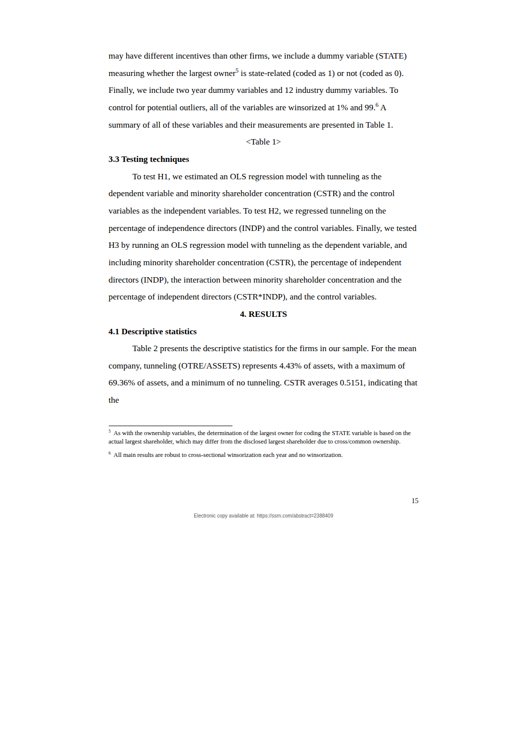may have different incentives than other firms, we include a dummy variable (STATE) measuring whether the largest owner5 is state-related (coded as 1) or not (coded as 0). Finally, we include two year dummy variables and 12 industry dummy variables. To control for potential outliers, all of the variables are winsorized at 1% and 99.6 A summary of all of these variables and their measurements are presented in Table 1.
<Table 1>
3.3 Testing techniques
To test H1, we estimated an OLS regression model with tunneling as the dependent variable and minority shareholder concentration (CSTR) and the control variables as the independent variables. To test H2, we regressed tunneling on the percentage of independence directors (INDP) and the control variables. Finally, we tested H3 by running an OLS regression model with tunneling as the dependent variable, and including minority shareholder concentration (CSTR), the percentage of independent directors (INDP), the interaction between minority shareholder concentration and the percentage of independent directors (CSTR*INDP), and the control variables.
4. RESULTS
4.1 Descriptive statistics
Table 2 presents the descriptive statistics for the firms in our sample. For the mean company, tunneling (OTRE/ASSETS) represents 4.43% of assets, with a maximum of 69.36% of assets, and a minimum of no tunneling. CSTR averages 0.5151, indicating that the
5 As with the ownership variables, the determination of the largest owner for coding the STATE variable is based on the actual largest shareholder, which may differ from the disclosed largest shareholder due to cross/common ownership.
6 All main results are robust to cross-sectional winsorization each year and no winsorization.
15
Electronic copy available at: https://ssrn.com/abstract=2388409